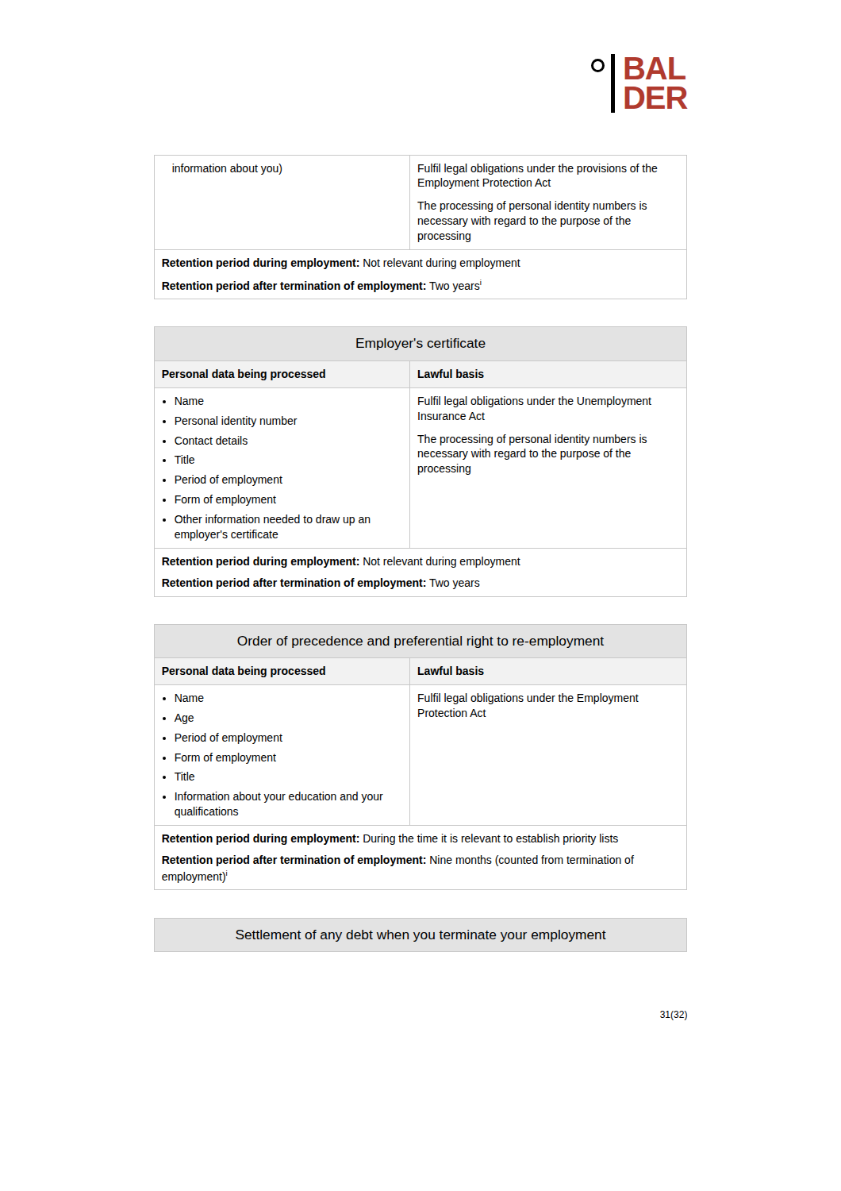BAL
DER
| information about you) | Fulfil legal obligations under the provisions of the Employment Protection Act The processing of personal identity numbers is necessary with regard to the purpose of the processing |
| Retention period during employment: Not relevant during employment Retention period after termination of employment: Two years i |
| Employer's certificate |
| Personal data being processed | Lawful basis |
| Name Personal identity number Contact details Title Period of employment Form of employment Other information needed to draw up an employer's certificate | Fulfil legal obligations under the Unemployment Insurance Act The processing of personal identity numbers is necessary with regard to the purpose of the processing |
| Retention period during employment: Not relevant during employment Retention period after termination of employment: Two years |
| Order of precedence and preferential right to re-employment |
| Personal data being processed | Lawful basis |
| Name Age Period of employment Form of employment Title Information about your education and your qualifications | Fulfil legal obligations under the Employment Protection Act |
| Retention period during employment: During the time it is relevant to establish priority lists Retention period after termination of employment: Nine months (counted from termination of employment) i |
| Settlement of any debt when you terminate your employment |
31(32)